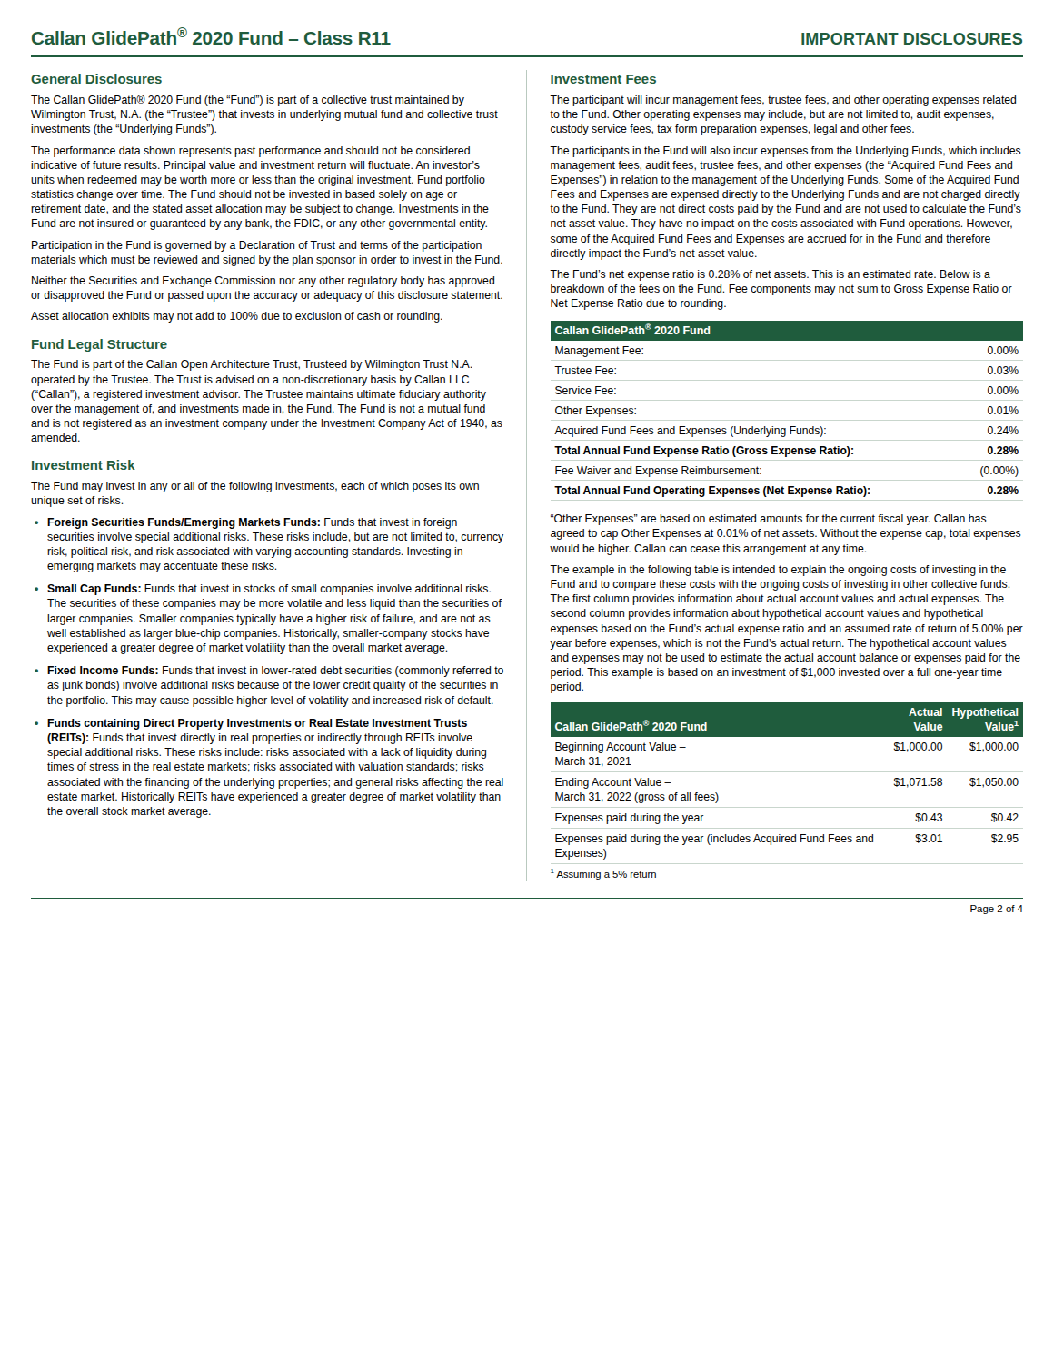Callan GlidePath® 2020 Fund – Class R11
IMPORTANT DISCLOSURES
General Disclosures
The Callan GlidePath® 2020 Fund (the “Fund”) is part of a collective trust maintained by Wilmington Trust, N.A. (the “Trustee”) that invests in underlying mutual fund and collective trust investments (the “Underlying Funds”).
The performance data shown represents past performance and should not be considered indicative of future results. Principal value and investment return will fluctuate. An investor’s units when redeemed may be worth more or less than the original investment. Fund portfolio statistics change over time. The Fund should not be invested in based solely on age or retirement date, and the stated asset allocation may be subject to change. Investments in the Fund are not insured or guaranteed by any bank, the FDIC, or any other governmental entity.
Participation in the Fund is governed by a Declaration of Trust and terms of the participation materials which must be reviewed and signed by the plan sponsor in order to invest in the Fund.
Neither the Securities and Exchange Commission nor any other regulatory body has approved or disapproved the Fund or passed upon the accuracy or adequacy of this disclosure statement.
Asset allocation exhibits may not add to 100% due to exclusion of cash or rounding.
Fund Legal Structure
The Fund is part of the Callan Open Architecture Trust, Trusteed by Wilmington Trust N.A. operated by the Trustee. The Trust is advised on a non-discretionary basis by Callan LLC (“Callan”), a registered investment advisor. The Trustee maintains ultimate fiduciary authority over the management of, and investments made in, the Fund. The Fund is not a mutual fund and is not registered as an investment company under the Investment Company Act of 1940, as amended.
Investment Risk
The Fund may invest in any or all of the following investments, each of which poses its own unique set of risks.
Foreign Securities Funds/Emerging Markets Funds: Funds that invest in foreign securities involve special additional risks. These risks include, but are not limited to, currency risk, political risk, and risk associated with varying accounting standards. Investing in emerging markets may accentuate these risks.
Small Cap Funds: Funds that invest in stocks of small companies involve additional risks. The securities of these companies may be more volatile and less liquid than the securities of larger companies. Smaller companies typically have a higher risk of failure, and are not as well established as larger blue-chip companies. Historically, smaller-company stocks have experienced a greater degree of market volatility than the overall market average.
Fixed Income Funds: Funds that invest in lower-rated debt securities (commonly referred to as junk bonds) involve additional risks because of the lower credit quality of the securities in the portfolio. This may cause possible higher level of volatility and increased risk of default.
Funds containing Direct Property Investments or Real Estate Investment Trusts (REITs): Funds that invest directly in real properties or indirectly through REITs involve special additional risks. These risks include: risks associated with a lack of liquidity during times of stress in the real estate markets; risks associated with valuation standards; risks associated with the financing of the underlying properties; and general risks affecting the real estate market. Historically REITs have experienced a greater degree of market volatility than the overall stock market average.
Investment Fees
The participant will incur management fees, trustee fees, and other operating expenses related to the Fund. Other operating expenses may include, but are not limited to, audit expenses, custody service fees, tax form preparation expenses, legal and other fees.
The participants in the Fund will also incur expenses from the Underlying Funds, which includes management fees, audit fees, trustee fees, and other expenses (the “Acquired Fund Fees and Expenses”) in relation to the management of the Underlying Funds. Some of the Acquired Fund Fees and Expenses are expensed directly to the Underlying Funds and are not charged directly to the Fund. They are not direct costs paid by the Fund and are not used to calculate the Fund’s net asset value. They have no impact on the costs associated with Fund operations. However, some of the Acquired Fund Fees and Expenses are accrued for in the Fund and therefore directly impact the Fund’s net asset value.
The Fund’s net expense ratio is 0.28% of net assets. This is an estimated rate. Below is a breakdown of the fees on the Fund. Fee components may not sum to Gross Expense Ratio or Net Expense Ratio due to rounding.
Callan GlidePath ® 2020 Fund
| Management Fee: | 0.00% |
| Trustee Fee: | 0.03% |
| Service Fee: | 0.00% |
| Other Expenses: | 0.01% |
| Acquired Fund Fees and Expenses (Underlying Funds): | 0.24% |
| Total Annual Fund Expense Ratio (Gross Expense Ratio): | 0.28% |
| Fee Waiver and Expense Reimbursement: | (0.00%) |
| Total Annual Fund Operating Expenses (Net Expense Ratio): | 0.28% |
“Other Expenses” are based on estimated amounts for the current fiscal year. Callan has agreed to cap Other Expenses at 0.01% of net assets. Without the expense cap, total expenses would be higher. Callan can cease this arrangement at any time.
The example in the following table is intended to explain the ongoing costs of investing in the Fund and to compare these costs with the ongoing costs of investing in other collective funds. The first column provides information about actual account values and actual expenses. The second column provides information about hypothetical account values and hypothetical expenses based on the Fund’s actual expense ratio and an assumed rate of return of 5.00% per year before expenses, which is not the Fund’s actual return. The hypothetical account values and expenses may not be used to estimate the actual account balance or expenses paid for the period. This example is based on an investment of $1,000 invested over a full one-year time period.
| Callan GlidePath ® 2020 Fund | Actual Value | Hypothetical Value 1 |
| --- | --- | --- |
| Beginning Account Value – March 31, 2021 | $1,000.00 | $1,000.00 |
| Ending Account Value – March 31, 2022 (gross of all fees) | $1,071.58 | $1,050.00 |
| Expenses paid during the year | $0.43 | $0.42 |
| Expenses paid during the year (includes Acquired Fund Fees and Expenses) | $3.01 | $2.95 |
1 Assuming a 5% return
Page 2 of 4